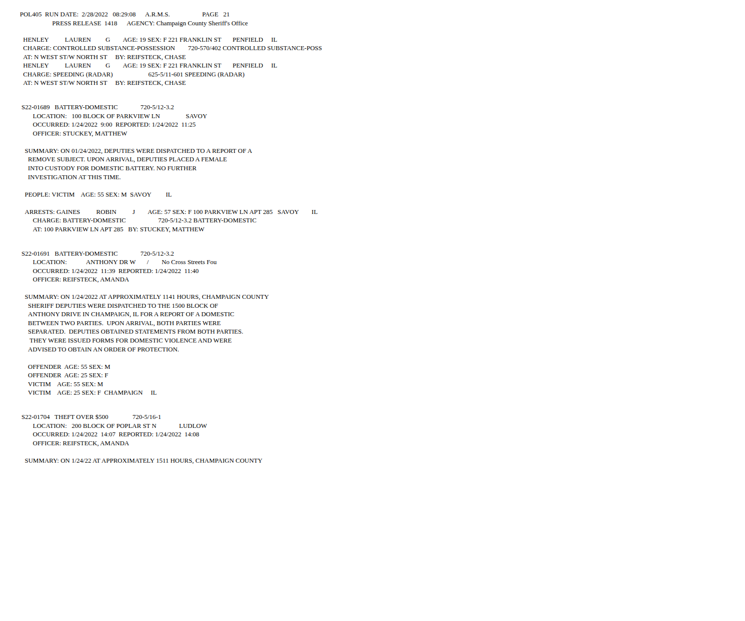POL405  RUN DATE:  2/28/2022   08:29:08      A.R.M.S.                    PAGE   21
                    PRESS RELEASE  1418      AGENCY: Champaign County Sheriff's Office
  HENLEY          LAUREN         G        AGE: 19 SEX: F 221 FRANKLIN ST       PENFIELD     IL
  CHARGE: CONTROLLED SUBSTANCE-POSSESSION        720-570/402 CONTROLLED SUBSTANCE-POSS
  AT: N WEST ST/W NORTH ST     BY: REIFSTECK, CHASE
  HENLEY          LAUREN         G        AGE: 19 SEX: F 221 FRANKLIN ST       PENFIELD     IL
  CHARGE: SPEEDING (RADAR)                      625-5/11-601 SPEEDING (RADAR)
  AT: N WEST ST/W NORTH ST     BY: REIFSTECK, CHASE
 S22-01689   BATTERY-DOMESTIC              720-5/12-3.2
        LOCATION:   100 BLOCK OF PARKVIEW LN                SAVOY
        OCCURRED: 1/24/2022  9:00  REPORTED: 1/24/2022  11:25
        OFFICER: STUCKEY, MATTHEW

   SUMMARY: ON 01/24/2022, DEPUTIES WERE DISPATCHED TO A REPORT OF A
     REMOVE SUBJECT. UPON ARRIVAL, DEPUTIES PLACED A FEMALE
     INTO CUSTODY FOR DOMESTIC BATTERY. NO FURTHER
     INVESTIGATION AT THIS TIME.

   PEOPLE: VICTIM    AGE: 55 SEX: M  SAVOY         IL

   ARRESTS: GAINES          ROBIN          J        AGE: 57 SEX: F 100 PARKVIEW LN APT 285   SAVOY        IL
        CHARGE: BATTERY-DOMESTIC                    720-5/12-3.2 BATTERY-DOMESTIC
        AT: 100 PARKVIEW LN APT 285   BY: STUCKEY, MATTHEW
 S22-01691   BATTERY-DOMESTIC              720-5/12-3.2
        LOCATION:            ANTHONY DR W       /        No Cross Streets Fou
        OCCURRED: 1/24/2022  11:39  REPORTED: 1/24/2022  11:40
        OFFICER: REIFSTECK, AMANDA

   SUMMARY: ON 1/24/2022 AT APPROXIMATELY 1141 HOURS, CHAMPAIGN COUNTY
     SHERIFF DEPUTIES WERE DISPATCHED TO THE 1500 BLOCK OF
     ANTHONY DRIVE IN CHAMPAIGN, IL FOR A REPORT OF A DOMESTIC
     BETWEEN TWO PARTIES.  UPON ARRIVAL, BOTH PARTIES WERE
     SEPARATED.  DEPUTIES OBTAINED STATEMENTS FROM BOTH PARTIES.
      THEY WERE ISSUED FORMS FOR DOMESTIC VIOLENCE AND WERE
     ADVISED TO OBTAIN AN ORDER OF PROTECTION.

     OFFENDER  AGE: 55 SEX: M
     OFFENDER  AGE: 25 SEX: F
     VICTIM    AGE: 55 SEX: M
     VICTIM    AGE: 25 SEX: F  CHAMPAIGN     IL
 S22-01704   THEFT OVER $500               720-5/16-1
        LOCATION:   200 BLOCK OF POPLAR ST N              LUDLOW
        OCCURRED: 1/24/2022  14:07  REPORTED: 1/24/2022  14:08
        OFFICER: REIFSTECK, AMANDA

   SUMMARY: ON 1/24/22 AT APPROXIMATELY 1511 HOURS, CHAMPAIGN COUNTY